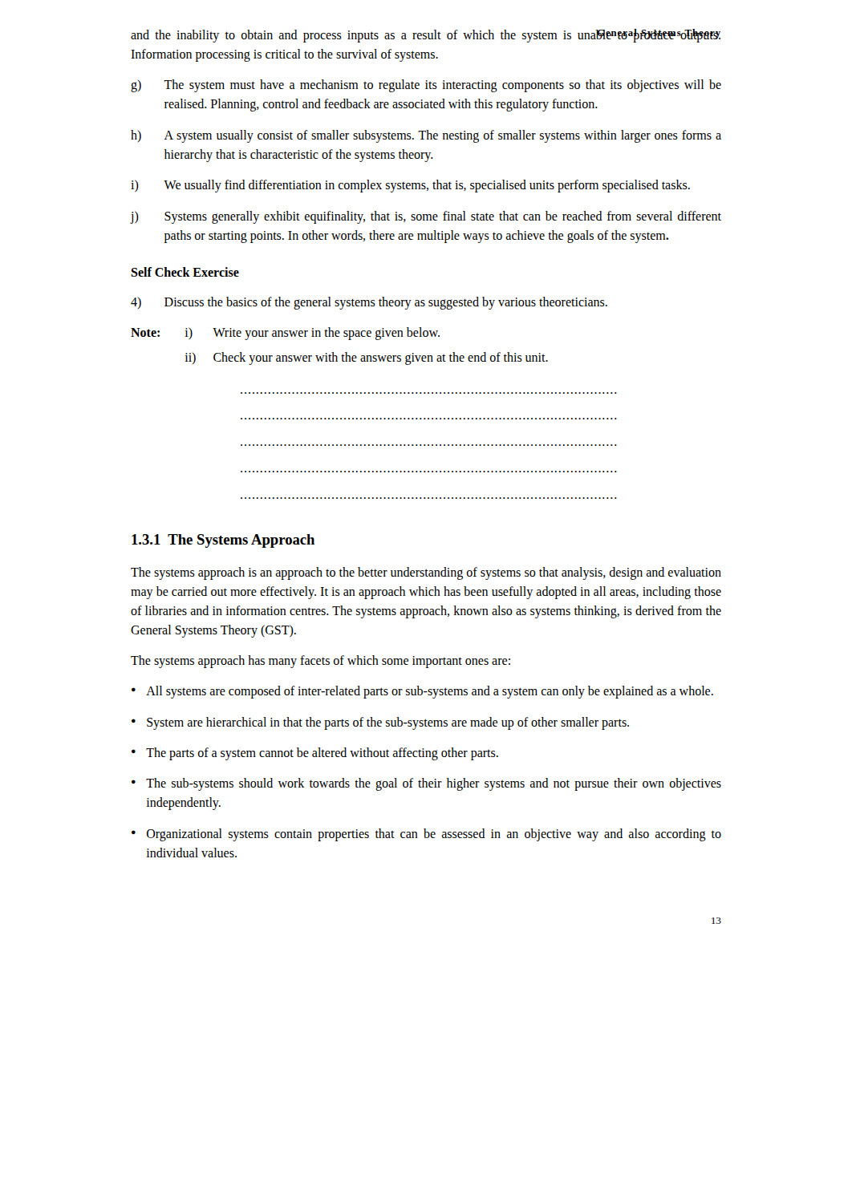General Systems Theory
and the inability to obtain and process inputs as a result of which the system is unable to produce outputs. Information processing is critical to the survival of systems.
g) The system must have a mechanism to regulate its interacting components so that its objectives will be realised. Planning, control and feedback are associated with this regulatory function.
h) A system usually consist of smaller subsystems. The nesting of smaller systems within larger ones forms a hierarchy that is characteristic of the systems theory.
i) We usually find differentiation in complex systems, that is, specialised units perform specialised tasks.
j) Systems generally exhibit equifinality, that is, some final state that can be reached from several different paths or starting points. In other words, there are multiple ways to achieve the goals of the system.
Self Check Exercise
4) Discuss the basics of the general systems theory as suggested by various theoreticians.
Note: i) Write your answer in the space given below.
ii) Check your answer with the answers given at the end of this unit.
...............................................................................................
...............................................................................................
...............................................................................................
...............................................................................................
...............................................................................................
1.3.1 The Systems Approach
The systems approach is an approach to the better understanding of systems so that analysis, design and evaluation may be carried out more effectively. It is an approach which has been usefully adopted in all areas, including those of libraries and in information centres. The systems approach, known also as systems thinking, is derived from the General Systems Theory (GST).
The systems approach has many facets of which some important ones are:
All systems are composed of inter-related parts or sub-systems and a system can only be explained as a whole.
System are hierarchical in that the parts of the sub-systems are made up of other smaller parts.
The parts of a system cannot be altered without affecting other parts.
The sub-systems should work towards the goal of their higher systems and not pursue their own objectives independently.
Organizational systems contain properties that can be assessed in an objective way and also according to individual values.
13